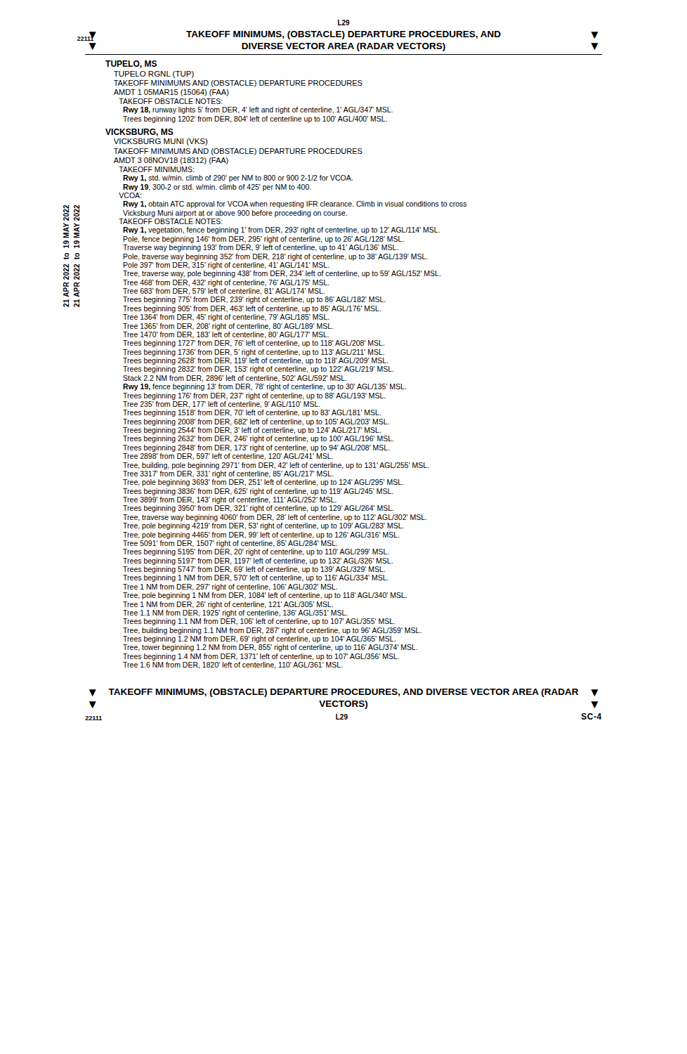L29
▼▼ ▼▼ TAKEOFF MINIMUMS, (OBSTACLE) DEPARTURE PROCEDURES, AND DIVERSE VECTOR AREA (RADAR VECTORS)
22111
21 APR 2022 to 19 MAY 2022
21 APR 2022 to 19 MAY 2022
TUPELO, MS
TUPELO RGNL (TUP)
TAKEOFF MINIMUMS AND (OBSTACLE) DEPARTURE PROCEDURES
AMDT 1 05MAR15 (15064) (FAA)
TAKEOFF OBSTACLE NOTES:
Rwy 18, runway lights 5' from DER, 4' left and right of centerline, 1' AGL/347' MSL.
Trees beginning 1202' from DER, 804' left of centerline up to 100' AGL/400' MSL.
VICKSBURG, MS
VICKSBURG MUNI (VKS)
TAKEOFF MINIMUMS AND (OBSTACLE) DEPARTURE PROCEDURES
AMDT 3 08NOV18 (18312) (FAA)
TAKEOFF MINIMUMS:
Rwy 1, std. w/min. climb of 290' per NM to 800 or 900 2-1/2 for VCOA.
Rwy 19, 300-2 or std. w/min. climb of 425' per NM to 400.
VCOA:
Rwy 1, obtain ATC approval for VCOA when requesting IFR clearance. Climb in visual conditions to cross
Vicksburg Muni airport at or above 900 before proceeding on course.
TAKEOFF OBSTACLE NOTES:
Rwy 1, vegetation, fence beginning 1' from DER, 293' right of centerline, up to 12' AGL/114' MSL.
Pole, fence beginning 146' from DER, 295' right of centerline, up to 26' AGL/128' MSL.
Traverse way beginning 193' from DER, 9' left of centerline, up to 41' AGL/136' MSL.
Pole, traverse way beginning 352' from DER, 218' right of centerline, up to 38' AGL/139' MSL.
Pole 397' from DER, 315' right of centerline, 41' AGL/141' MSL.
Tree, traverse way, pole beginning 438' from DER, 234' left of centerline, up to 59' AGL/152' MSL.
Tree 468' from DER, 432' right of centerline, 76' AGL/175' MSL.
Tree 683' from DER, 579' left of centerline, 81' AGL/174' MSL.
Trees beginning 775' from DER, 239' right of centerline, up to 86' AGL/182' MSL.
Trees beginning 905' from DER, 463' left of centerline, up to 85' AGL/176' MSL.
Tree 1364' from DER, 45' right of centerline, 79' AGL/185' MSL.
Tree 1365' from DER, 208' right of centerline, 80' AGL/189' MSL.
Tree 1470' from DER, 183' left of centerline, 80' AGL/177' MSL.
Trees beginning 1727' from DER, 76' left of centerline, up to 118' AGL/208' MSL.
Trees beginning 1736' from DER, 5' right of centerline, up to 113' AGL/211' MSL.
Trees beginning 2628' from DER, 119' left of centerline, up to 118' AGL/209' MSL.
Trees beginning 2832' from DER, 153' right of centerline, up to 122' AGL/219' MSL.
Stack 2.2 NM from DER, 2896' left of centerline, 502' AGL/592' MSL.
Rwy 19, fence beginning 13' from DER, 78' right of centerline, up to 30' AGL/135' MSL.
Trees beginning 176' from DER, 237' right of centerline, up to 88' AGL/193' MSL.
Tree 235' from DER, 177' left of centerline, 9' AGL/110' MSL.
Trees beginning 1518' from DER, 70' left of centerline, up to 83' AGL/181' MSL.
Trees beginning 2008' from DER, 682' left of centerline, up to 105' AGL/203' MSL.
Trees beginning 2544' from DER, 3' left of centerline, up to 124' AGL/217' MSL.
Trees beginning 2632' from DER, 246' right of centerline, up to 100' AGL/196' MSL.
Trees beginning 2848' from DER, 173' right of centerline, up to 94' AGL/208' MSL.
Tree 2898' from DER, 597' left of centerline, 120' AGL/241' MSL.
Tree, building, pole beginning 2971' from DER, 42' left of centerline, up to 131' AGL/255' MSL.
Tree 3317' from DER, 331' right of centerline, 85' AGL/217' MSL.
Tree, pole beginning 3693' from DER, 251' left of centerline, up to 124' AGL/295' MSL.
Trees beginning 3836' from DER, 625' right of centerline, up to 119' AGL/245' MSL.
Tree 3899' from DER, 143' right of centerline, 111' AGL/252' MSL.
Trees beginning 3950' from DER, 321' right of centerline, up to 129' AGL/264' MSL.
Tree, traverse way beginning 4060' from DER, 28' left of centerline, up to 112' AGL/302' MSL.
Tree, pole beginning 4219' from DER, 53' right of centerline, up to 109' AGL/283' MSL.
Tree, pole beginning 4465' from DER, 99' left of centerline, up to 126' AGL/316' MSL.
Tree 5091' from DER, 1507' right of centerline, 85' AGL/284' MSL.
Trees beginning 5195' from DER, 20' right of centerline, up to 110' AGL/299' MSL.
Trees beginning 5197' from DER, 1197' left of centerline, up to 132' AGL/326' MSL.
Trees beginning 5747' from DER, 69' left of centerline, up to 139' AGL/329' MSL.
Trees beginning 1 NM from DER, 570' left of centerline, up to 116' AGL/334' MSL.
Tree 1 NM from DER, 297' right of centerline, 106' AGL/302' MSL.
Tree, pole beginning 1 NM from DER, 1084' left of centerline, up to 118' AGL/340' MSL.
Tree 1 NM from DER, 26' right of centerline, 121' AGL/305' MSL.
Tree 1.1 NM from DER, 1925' right of centerline, 136' AGL/351' MSL.
Trees beginning 1.1 NM from DER, 106' left of centerline, up to 107' AGL/355' MSL.
Tree, building beginning 1.1 NM from DER, 287' right of centerline, up to 96' AGL/359' MSL.
Trees beginning 1.2 NM from DER, 69' right of centerline, up to 104' AGL/365' MSL.
Tree, tower beginning 1.2 NM from DER, 855' right of centerline, up to 116' AGL/374' MSL.
Trees beginning 1.4 NM from DER, 1371' left of centerline, up to 107' AGL/356' MSL.
Tree 1.6 NM from DER, 1820' left of centerline, 110' AGL/361' MSL.
▼▼ ▼▼ TAKEOFF MINIMUMS, (OBSTACLE) DEPARTURE PROCEDURES, AND DIVERSE VECTOR AREA (RADAR VECTORS)
22111 L29 SC-4